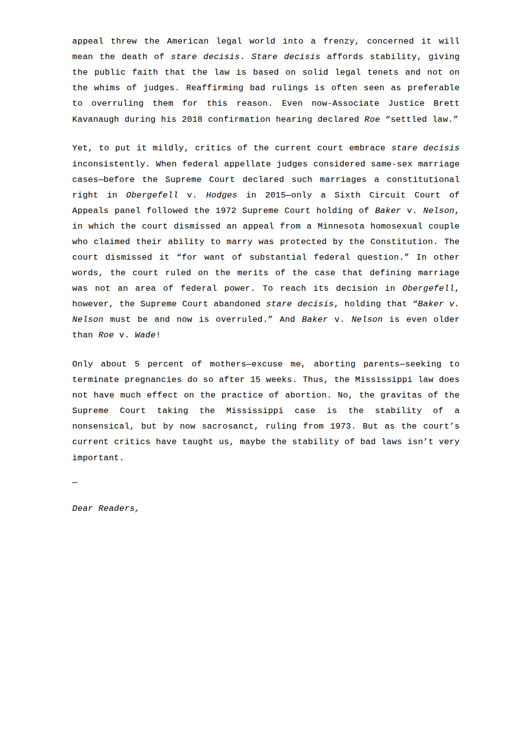appeal threw the American legal world into a frenzy, concerned it will mean the death of stare decisis. Stare decisis affords stability, giving the public faith that the law is based on solid legal tenets and not on the whims of judges. Reaffirming bad rulings is often seen as preferable to overruling them for this reason. Even now-Associate Justice Brett Kavanaugh during his 2018 confirmation hearing declared Roe “settled law.”
Yet, to put it mildly, critics of the current court embrace stare decisis inconsistently. When federal appellate judges considered same-sex marriage cases—before the Supreme Court declared such marriages a constitutional right in Obergefell v. Hodges in 2015—only a Sixth Circuit Court of Appeals panel followed the 1972 Supreme Court holding of Baker v. Nelson, in which the court dismissed an appeal from a Minnesota homosexual couple who claimed their ability to marry was protected by the Constitution. The court dismissed it “for want of substantial federal question.” In other words, the court ruled on the merits of the case that defining marriage was not an area of federal power. To reach its decision in Obergefell, however, the Supreme Court abandoned stare decisis, holding that “Baker v. Nelson must be and now is overruled.” And Baker v. Nelson is even older than Roe v. Wade!
Only about 5 percent of mothers—excuse me, aborting parents—seeking to terminate pregnancies do so after 15 weeks. Thus, the Mississippi law does not have much effect on the practice of abortion. No, the gravitas of the Supreme Court taking the Mississippi case is the stability of a nonsensical, but by now sacrosanct, ruling from 1973. But as the court’s current critics have taught us, maybe the stability of bad laws isn’t very important.
—
Dear Readers,